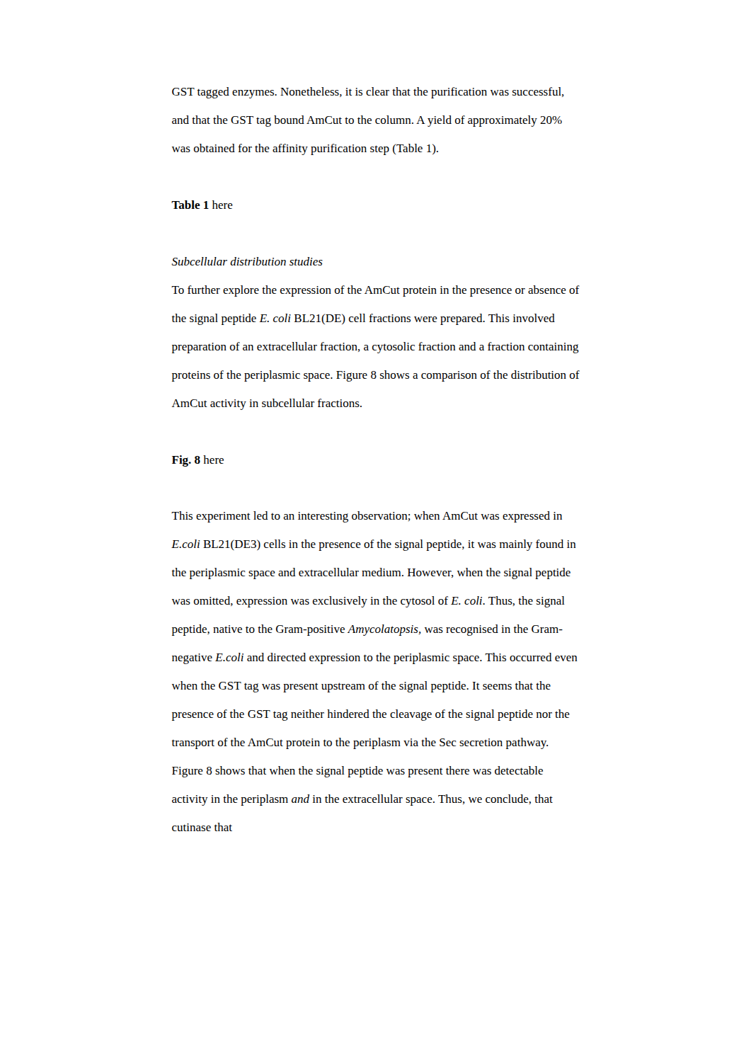GST tagged enzymes. Nonetheless, it is clear that the purification was successful, and that the GST tag bound AmCut to the column. A yield of approximately 20% was obtained for the affinity purification step (Table 1).
Table 1 here
Subcellular distribution studies
To further explore the expression of the AmCut protein in the presence or absence of the signal peptide E. coli BL21(DE) cell fractions were prepared. This involved preparation of an extracellular fraction, a cytosolic fraction and a fraction containing proteins of the periplasmic space. Figure 8 shows a comparison of the distribution of AmCut activity in subcellular fractions.
Fig. 8 here
This experiment led to an interesting observation; when AmCut was expressed in E.coli BL21(DE3) cells in the presence of the signal peptide, it was mainly found in the periplasmic space and extracellular medium. However, when the signal peptide was omitted, expression was exclusively in the cytosol of E. coli. Thus, the signal peptide, native to the Gram-positive Amycolatopsis, was recognised in the Gram-negative E.coli and directed expression to the periplasmic space. This occurred even when the GST tag was present upstream of the signal peptide. It seems that the presence of the GST tag neither hindered the cleavage of the signal peptide nor the transport of the AmCut protein to the periplasm via the Sec secretion pathway. Figure 8 shows that when the signal peptide was present there was detectable activity in the periplasm and in the extracellular space. Thus, we conclude, that cutinase that